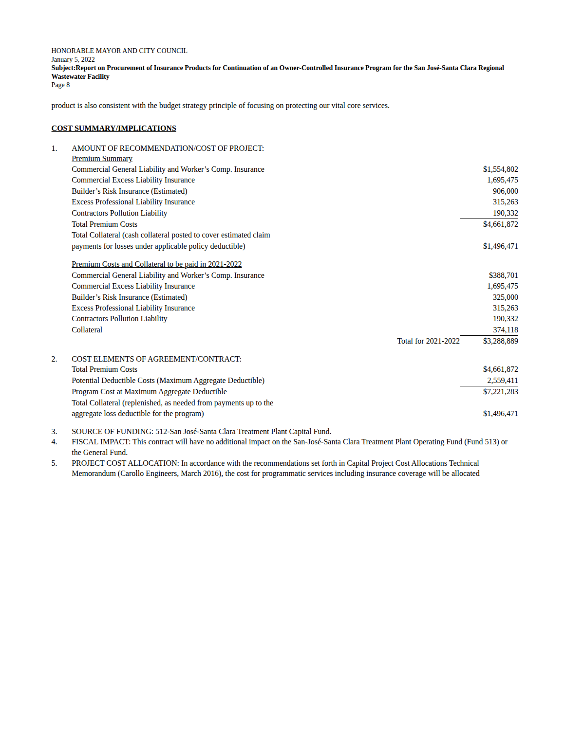HONORABLE MAYOR AND CITY COUNCIL
January 5, 2022
Subject:Report on Procurement of Insurance Products for Continuation of an Owner-Controlled Insurance Program for the San José-Santa Clara Regional Wastewater Facility
Page 8
product is also consistent with the budget strategy principle of focusing on protecting our vital core services.
COST SUMMARY/IMPLICATIONS
| 1. | AMOUNT OF RECOMMENDATION/COST OF PROJECT: Premium Summary / Commercial General Liability and Worker’s Comp. Insurance / $1,554,802 / / Commercial Excess Liability Insurance / 1,695,475 / / Builder’s Risk Insurance (Estimated) / 906,000 / / Excess Professional Liability Insurance / 315,263 / / Contractors Pollution Liability / 190,332 / / Total Premium Costs / $4,661,872 / / Total Collateral (cash collateral posted to cover estimated claim / / / payments for losses under applicable policy deductible) / $1,496,471 / / Premium Costs and Collateral to be paid in 2021-2022 / / / Commercial General Liability and Worker’s Comp. Insurance / $388,701 / / Commercial Excess Liability Insurance / 1,695,475 / / Builder’s Risk Insurance (Estimated) / 325,000 / / Excess Professional Liability Insurance / 315,263 / / Contractors Pollution Liability / 190,332 / / Collateral / 374,118 / / Total for 2021-2022 / $3,288,889 / |
| 2. | COST ELEMENTS OF AGREEMENT/CONTRACT: / Total Premium Costs / $4,661,872 / / Potential Deductible Costs (Maximum Aggregate Deductible) / 2,559,411 / / Program Cost at Maximum Aggregate Deductible / $7,221,283 / / Total Collateral (replenished, as needed from payments up to the / / / aggregate loss deductible for the program) / $1,496,471 / |
| 3. | SOURCE OF FUNDING: 512-San José-Santa Clara Treatment Plant Capital Fund. |
| 4. | FISCAL IMPACT: This contract will have no additional impact on the San-José-Santa Clara Treatment Plant Operating Fund (Fund 513) or the General Fund. |
| 5. | PROJECT COST ALLOCATION: In accordance with the recommendations set forth in Capital Project Cost Allocations Technical Memorandum (Carollo Engineers, March 2016), the cost for programmatic services including insurance coverage will be allocated |